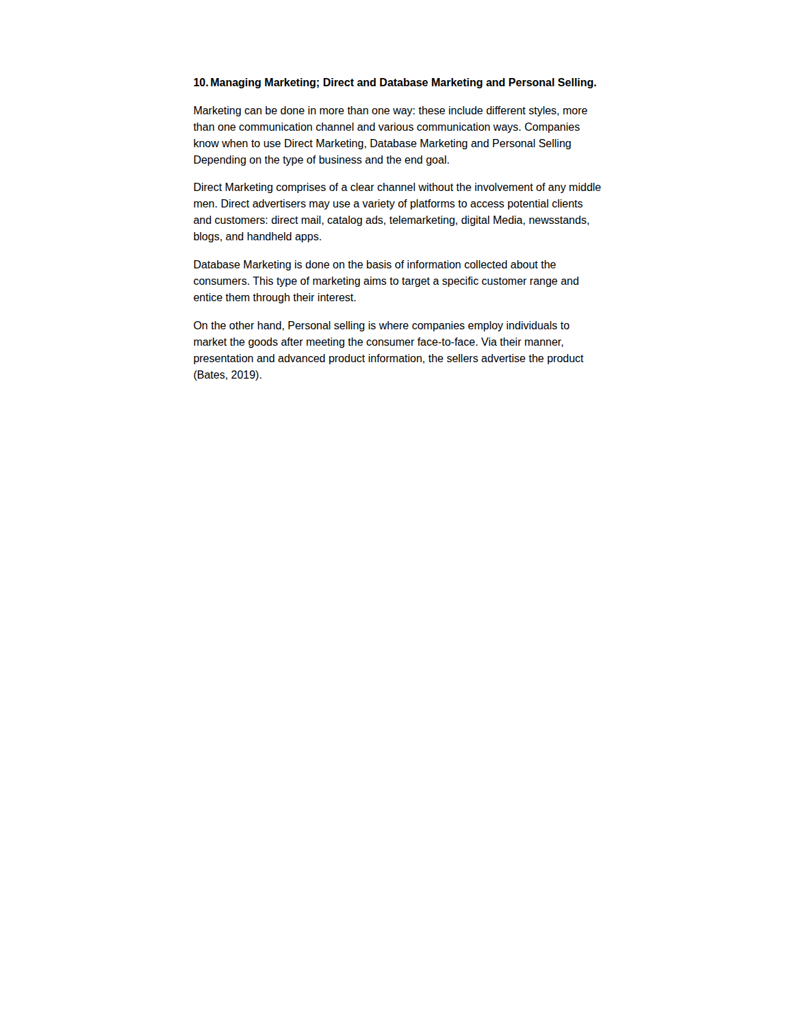10. Managing Marketing; Direct and Database Marketing and Personal Selling.
Marketing can be done in more than one way: these include different styles, more than one communication channel and various communication ways. Companies know when to use Direct Marketing, Database Marketing and Personal Selling Depending on the type of business and the end goal.
Direct Marketing comprises of a clear channel without the involvement of any middle men. Direct advertisers may use a variety of platforms to access potential clients and customers: direct mail, catalog ads, telemarketing, digital Media, newsstands, blogs, and handheld apps.
Database Marketing is done on the basis of information collected about the consumers. This type of marketing aims to target a specific customer range and entice them through their interest.
On the other hand, Personal selling is where companies employ individuals to market the goods after meeting the consumer face-to-face. Via their manner, presentation and advanced product information, the sellers advertise the product (Bates, 2019).